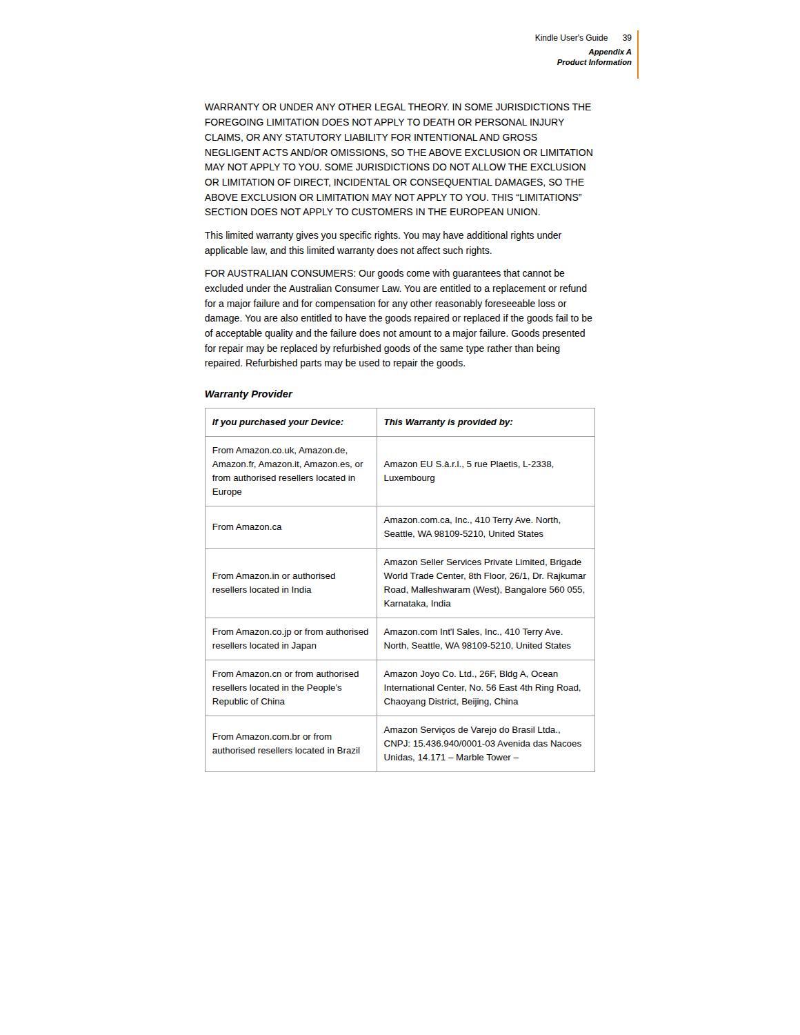Kindle User's Guide 39
Appendix A
Product Information
WARRANTY OR UNDER ANY OTHER LEGAL THEORY. IN SOME JURISDICTIONS THE FOREGOING LIMITATION DOES NOT APPLY TO DEATH OR PERSONAL INJURY CLAIMS, OR ANY STATUTORY LIABILITY FOR INTENTIONAL AND GROSS NEGLIGENT ACTS AND/OR OMISSIONS, SO THE ABOVE EXCLUSION OR LIMITATION MAY NOT APPLY TO YOU. SOME JURISDICTIONS DO NOT ALLOW THE EXCLUSION OR LIMITATION OF DIRECT, INCIDENTAL OR CONSEQUENTIAL DAMAGES, SO THE ABOVE EXCLUSION OR LIMITATION MAY NOT APPLY TO YOU. THIS “LIMITATIONS” SECTION DOES NOT APPLY TO CUSTOMERS IN THE EUROPEAN UNION.
This limited warranty gives you specific rights. You may have additional rights under applicable law, and this limited warranty does not affect such rights.
FOR AUSTRALIAN CONSUMERS: Our goods come with guarantees that cannot be excluded under the Australian Consumer Law. You are entitled to a replacement or refund for a major failure and for compensation for any other reasonably foreseeable loss or damage. You are also entitled to have the goods repaired or replaced if the goods fail to be of acceptable quality and the failure does not amount to a major failure. Goods presented for repair may be replaced by refurbished goods of the same type rather than being repaired. Refurbished parts may be used to repair the goods.
Warranty Provider
| If you purchased your Device: | This Warranty is provided by: |
| --- | --- |
| From Amazon.co.uk, Amazon.de, Amazon.fr, Amazon.it, Amazon.es, or from authorised resellers located in Europe | Amazon EU S.à.r.l., 5 rue Plaetis, L-2338, Luxembourg |
| From Amazon.ca | Amazon.com.ca, Inc., 410 Terry Ave. North, Seattle, WA 98109-5210, United States |
| From Amazon.in or authorised resellers located in India | Amazon Seller Services Private Limited, Brigade World Trade Center, 8th Floor, 26/1, Dr. Rajkumar Road, Malleshwaram (West), Bangalore 560 055, Karnataka, India |
| From Amazon.co.jp or from authorised resellers located in Japan | Amazon.com Int'l Sales, Inc., 410 Terry Ave. North, Seattle, WA 98109-5210, United States |
| From Amazon.cn or from authorised resellers located in the People’s Republic of China | Amazon Joyo Co. Ltd., 26F, Bldg A, Ocean International Center, No. 56 East 4th Ring Road, Chaoyang District, Beijing, China |
| From Amazon.com.br or from authorised resellers located in Brazil | Amazon Serviços de Varejo do Brasil Ltda., CNPJ: 15.436.940/0001-03 Avenida das Nacoes Unidas, 14.171 – Marble Tower – |